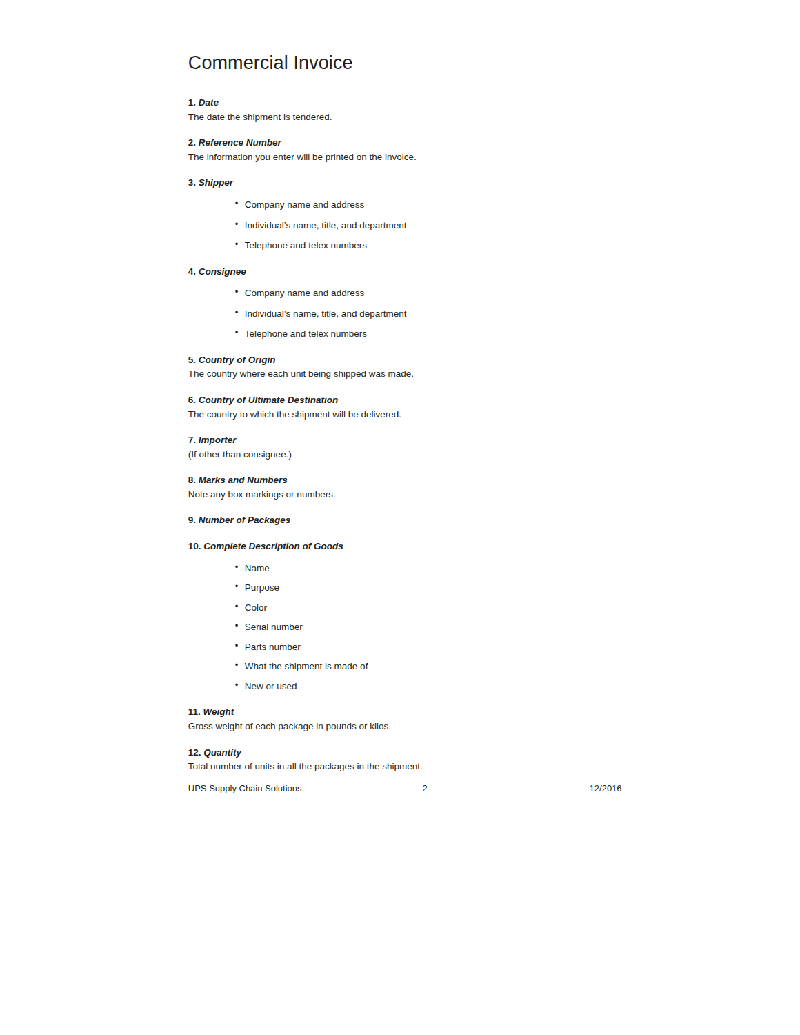Commercial Invoice
1. Date
The date the shipment is tendered.
2. Reference Number
The information you enter will be printed on the invoice.
3. Shipper
Company name and address
Individual’s name, title, and department
Telephone and telex numbers
4. Consignee
Company name and address
Individual’s name, title, and department
Telephone and telex numbers
5. Country of Origin
The country where each unit being shipped was made.
6. Country of Ultimate Destination
The country to which the shipment will be delivered.
7. Importer
(If other than consignee.)
8. Marks and Numbers
Note any box markings or numbers.
9. Number of Packages
10. Complete Description of Goods
Name
Purpose
Color
Serial number
Parts number
What the shipment is made of
New or used
11. Weight
Gross weight of each package in pounds or kilos.
12. Quantity
Total number of units in all the packages in the shipment.
UPS Supply Chain Solutions
2
12/2016